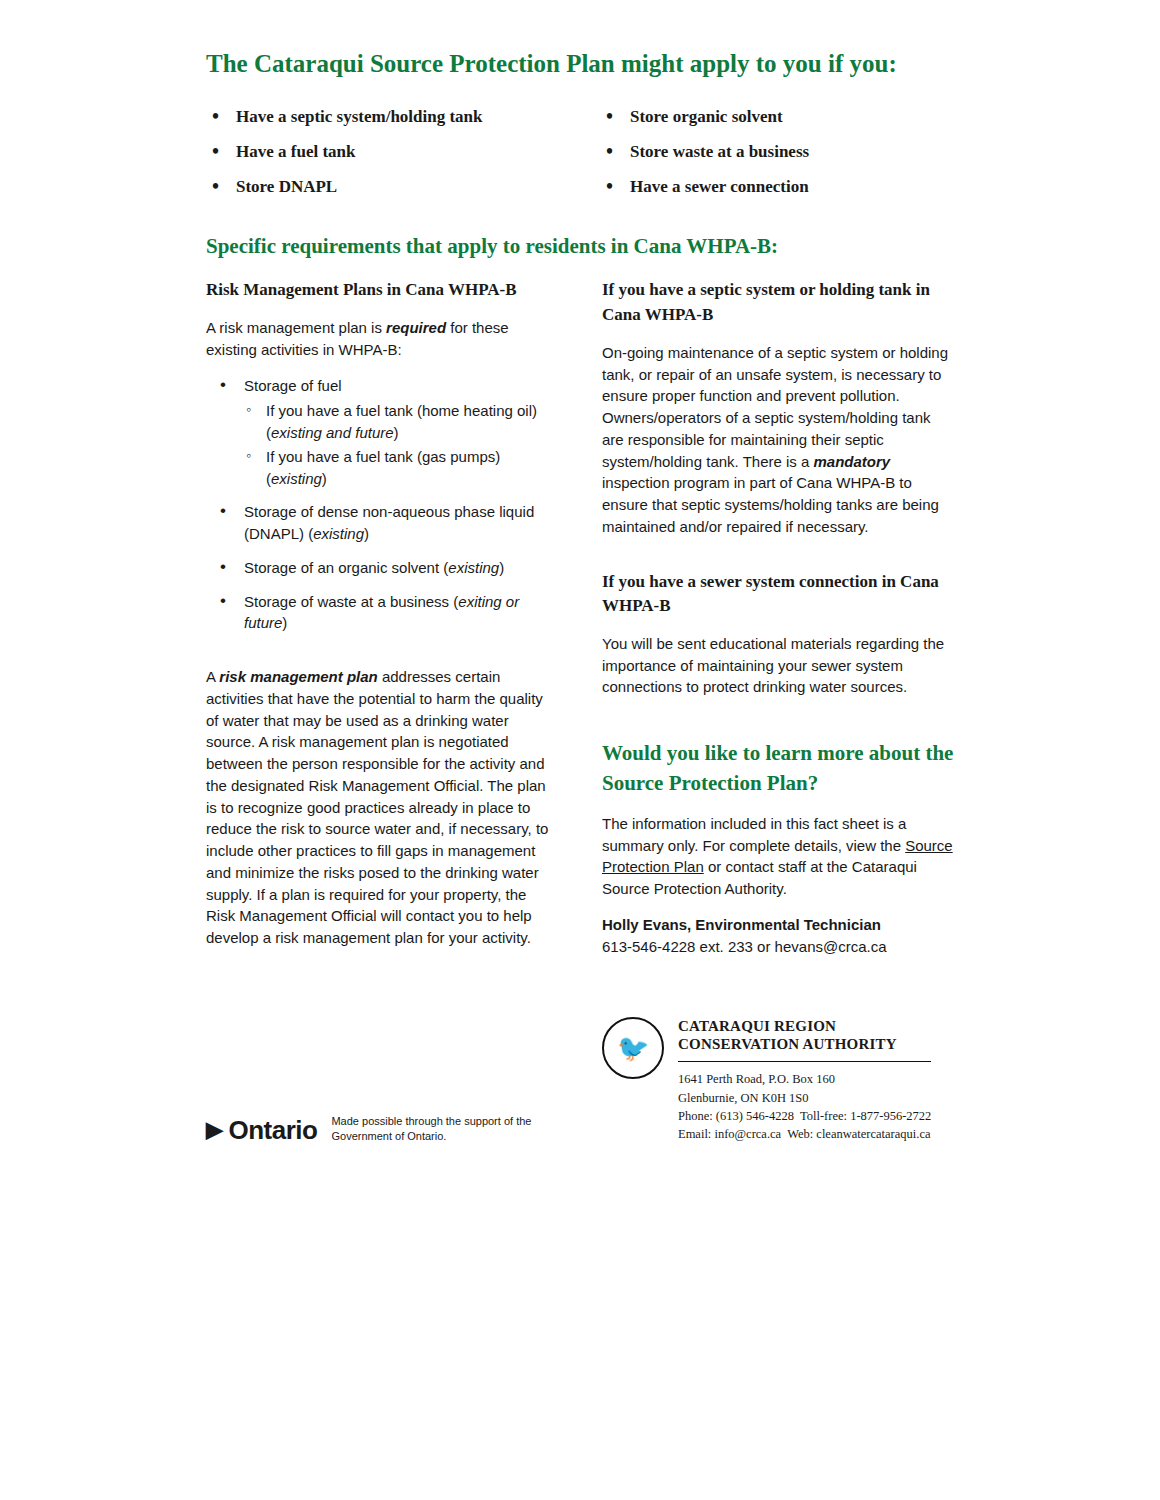The Cataraqui Source Protection Plan might apply to you if you:
Have a septic system/holding tank
Store organic solvent
Have a fuel tank
Store waste at a business
Store DNAPL
Have a sewer connection
Specific requirements that apply to residents in Cana WHPA-B:
Risk Management Plans in Cana WHPA-B
A risk management plan is required for these existing activities in WHPA-B:
Storage of fuel
If you have a fuel tank (home heating oil) (existing and future)
If you have a fuel tank (gas pumps) (existing)
Storage of dense non-aqueous phase liquid (DNAPL) (existing)
Storage of an organic solvent (existing)
Storage of waste at a business (exiting or future)
A risk management plan addresses certain activities that have the potential to harm the quality of water that may be used as a drinking water source. A risk management plan is negotiated between the person responsible for the activity and the designated Risk Management Official. The plan is to recognize good practices already in place to reduce the risk to source water and, if necessary, to include other practices to fill gaps in management and minimize the risks posed to the drinking water supply. If a plan is required for your property, the Risk Management Official will contact you to help develop a risk management plan for your activity.
If you have a septic system or holding tank in Cana WHPA-B
On-going maintenance of a septic system or holding tank, or repair of an unsafe system, is necessary to ensure proper function and prevent pollution. Owners/operators of a septic system/holding tank are responsible for maintaining their septic system/holding tank. There is a mandatory inspection program in part of Cana WHPA-B to ensure that septic systems/holding tanks are being maintained and/or repaired if necessary.
If you have a sewer system connection in Cana WHPA-B
You will be sent educational materials regarding the importance of maintaining your sewer system connections to protect drinking water sources.
Would you like to learn more about the Source Protection Plan?
The information included in this fact sheet is a summary only. For complete details, view the Source Protection Plan or contact staff at the Cataraqui Source Protection Authority.
Holly Evans, Environmental Technician
613-546-4228 ext. 233 or hevans@crca.ca
▶Ontario
Made possible through the support of the Government of Ontario.
🐦
CATARAQUI REGION
CONSERVATION AUTHORITY
1641 Perth Road, P.O. Box 160
Glenburnie, ON K0H 1S0
Phone: (613) 546-4228 Toll-free: 1-877-956-2722
Email: info@crca.ca Web: cleanwatercataraqui.ca